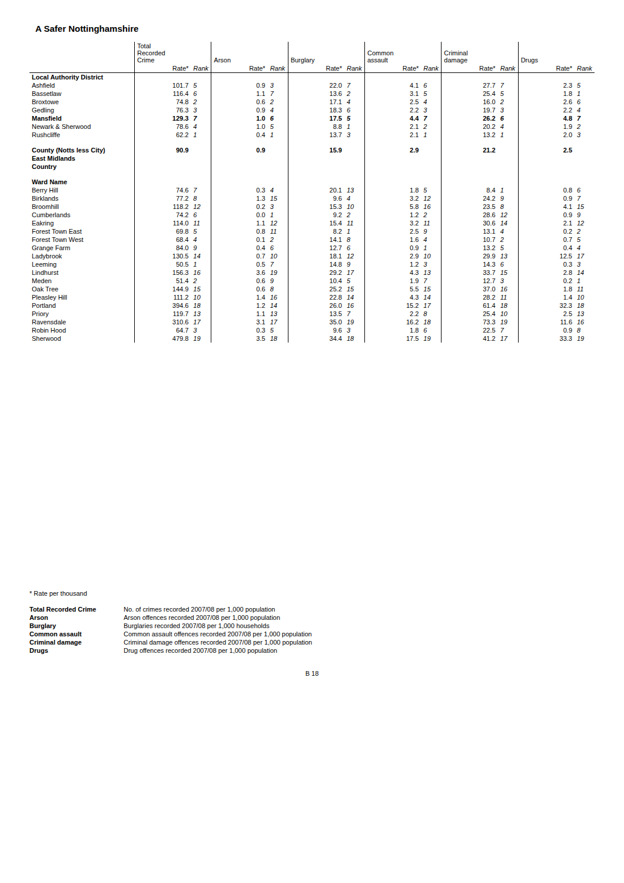A Safer Nottinghamshire
| | Total Recorded Crime | Arson | Burglary | Common assault | Criminal damage | Drugs |
| --- | --- | --- | --- | --- | --- | --- |
| | Rate* | Rank | Rate* | Rank | Rate* | Rank | Rate* | Rank | Rate* | Rank | Rate* | Rank |
| Local Authority District | | | | | | | | | | | | |
| Ashfield | 101.7 | 5 | 0.9 | 3 | 22.0 | 7 | 4.1 | 6 | 27.7 | 7 | 2.3 | 5 |
| Bassetlaw | 116.4 | 6 | 1.1 | 7 | 13.6 | 2 | 3.1 | 5 | 25.4 | 5 | 1.8 | 1 |
| Broxtowe | 74.8 | 2 | 0.6 | 2 | 17.1 | 4 | 2.5 | 4 | 16.0 | 2 | 2.6 | 6 |
| Gedling | 76.3 | 3 | 0.9 | 4 | 18.3 | 6 | 2.2 | 3 | 19.7 | 3 | 2.2 | 4 |
| Mansfield | 129.3 | 7 | 1.0 | 6 | 17.5 | 5 | 4.4 | 7 | 26.2 | 6 | 4.8 | 7 |
| Newark & Sherwood | 78.6 | 4 | 1.0 | 5 | 8.8 | 1 | 2.1 | 2 | 20.2 | 4 | 1.9 | 2 |
| Rushcliffe | 62.2 | 1 | 0.4 | 1 | 13.7 | 3 | 2.1 | 1 | 13.2 | 1 | 2.0 | 3 |
| County (Notts less City) | 90.9 | | 0.9 | | 15.9 | | 2.9 | | 21.2 | | 2.5 | |
| East Midlands | | | | | | | | | | | | |
| Country | | | | | | | | | | | | |
| Ward Name | | | | | | | | | | | | |
| Berry Hill | 74.6 | 7 | 0.3 | 4 | 20.1 | 13 | 1.8 | 5 | 8.4 | 1 | 0.8 | 6 |
| Birklands | 77.2 | 8 | 1.3 | 15 | 9.6 | 4 | 3.2 | 12 | 24.2 | 9 | 0.9 | 7 |
| Broomhill | 118.2 | 12 | 0.2 | 3 | 15.3 | 10 | 5.8 | 16 | 23.5 | 8 | 4.1 | 15 |
| Cumberlands | 74.2 | 6 | 0.0 | 1 | 9.2 | 2 | 1.2 | 2 | 28.6 | 12 | 0.9 | 9 |
| Eakring | 114.0 | 11 | 1.1 | 12 | 15.4 | 11 | 3.2 | 11 | 30.6 | 14 | 2.1 | 12 |
| Forest Town East | 69.8 | 5 | 0.8 | 11 | 8.2 | 1 | 2.5 | 9 | 13.1 | 4 | 0.2 | 2 |
| Forest Town West | 68.4 | 4 | 0.1 | 2 | 14.1 | 8 | 1.6 | 4 | 10.7 | 2 | 0.7 | 5 |
| Grange Farm | 84.0 | 9 | 0.4 | 6 | 12.7 | 6 | 0.9 | 1 | 13.2 | 5 | 0.4 | 4 |
| Ladybrook | 130.5 | 14 | 0.7 | 10 | 18.1 | 12 | 2.9 | 10 | 29.9 | 13 | 12.5 | 17 |
| Leeming | 50.5 | 1 | 0.5 | 7 | 14.8 | 9 | 1.2 | 3 | 14.3 | 6 | 0.3 | 3 |
| Lindhurst | 156.3 | 16 | 3.6 | 19 | 29.2 | 17 | 4.3 | 13 | 33.7 | 15 | 2.8 | 14 |
| Meden | 51.4 | 2 | 0.6 | 9 | 10.4 | 5 | 1.9 | 7 | 12.7 | 3 | 0.2 | 1 |
| Oak Tree | 144.9 | 15 | 0.6 | 8 | 25.2 | 15 | 5.5 | 15 | 37.0 | 16 | 1.8 | 11 |
| Pleasley Hill | 111.2 | 10 | 1.4 | 16 | 22.8 | 14 | 4.3 | 14 | 28.2 | 11 | 1.4 | 10 |
| Portland | 394.6 | 18 | 1.2 | 14 | 26.0 | 16 | 15.2 | 17 | 61.4 | 18 | 32.3 | 18 |
| Priory | 119.7 | 13 | 1.1 | 13 | 13.5 | 7 | 2.2 | 8 | 25.4 | 10 | 2.5 | 13 |
| Ravensdale | 310.6 | 17 | 3.1 | 17 | 35.0 | 19 | 16.2 | 18 | 73.3 | 19 | 11.6 | 16 |
| Robin Hood | 64.7 | 3 | 0.3 | 5 | 9.6 | 3 | 1.8 | 6 | 22.5 | 7 | 0.9 | 8 |
| Sherwood | 479.8 | 19 | 3.5 | 18 | 34.4 | 18 | 17.5 | 19 | 41.2 | 17 | 33.3 | 19 |
* Rate per thousand
| Total Recorded Crime | No. of crimes recorded 2007/08 per 1,000 population |
| Arson | Arson offences recorded 2007/08 per 1,000 population |
| Burglary | Burglaries recorded 2007/08 per 1,000 households |
| Common assault | Common assault offences recorded 2007/08 per 1,000 population |
| Criminal damage | Criminal damage offences recorded 2007/08 per 1,000 population |
| Drugs | Drug offences recorded 2007/08 per 1,000 population |
B 18